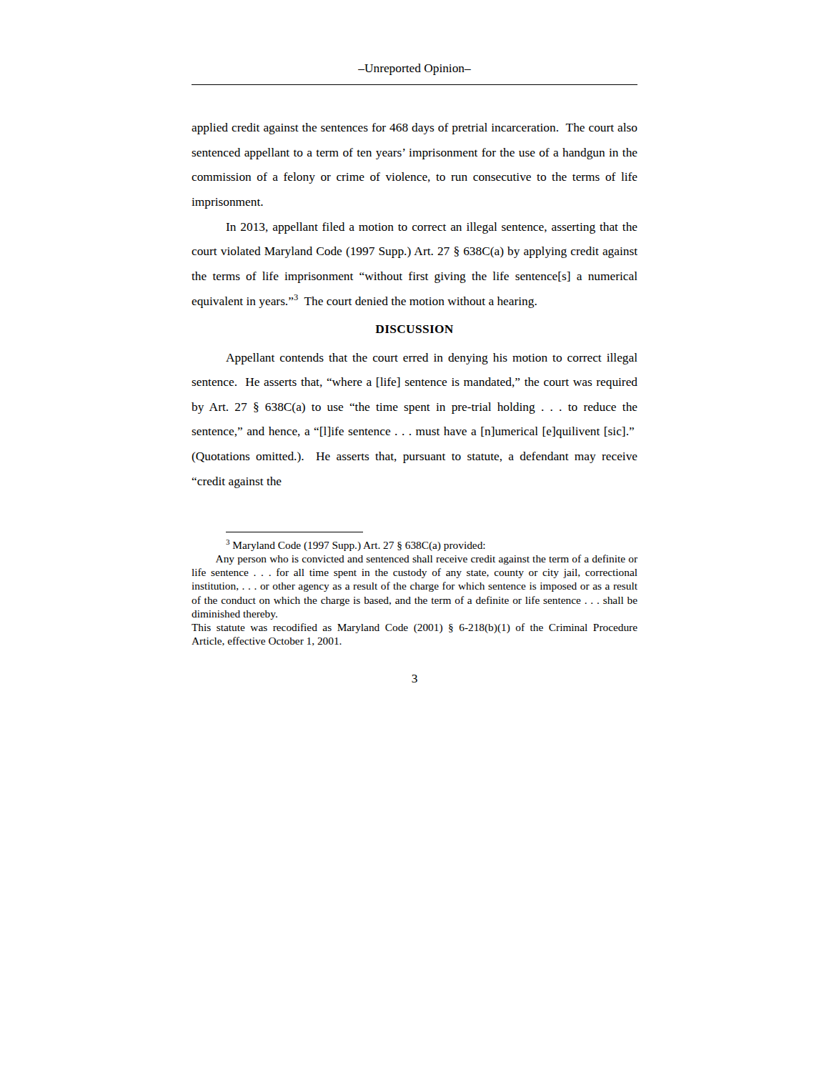–Unreported Opinion–
applied credit against the sentences for 468 days of pretrial incarceration. The court also sentenced appellant to a term of ten years’ imprisonment for the use of a handgun in the commission of a felony or crime of violence, to run consecutive to the terms of life imprisonment.
In 2013, appellant filed a motion to correct an illegal sentence, asserting that the court violated Maryland Code (1997 Supp.) Art. 27 § 638C(a) by applying credit against the terms of life imprisonment “without first giving the life sentence[s] a numerical equivalent in years.”3 The court denied the motion without a hearing.
DISCUSSION
Appellant contends that the court erred in denying his motion to correct illegal sentence. He asserts that, “where a [life] sentence is mandated,” the court was required by Art. 27 § 638C(a) to use “the time spent in pre-trial holding . . . to reduce the sentence,” and hence, a “[l]ife sentence . . . must have a [n]umerical [e]quilivent [sic].” (Quotations omitted.). He asserts that, pursuant to statute, a defendant may receive “credit against the
3 Maryland Code (1997 Supp.) Art. 27 § 638C(a) provided:
Any person who is convicted and sentenced shall receive credit against the term of a definite or life sentence . . . for all time spent in the custody of any state, county or city jail, correctional institution, . . . or other agency as a result of the charge for which sentence is imposed or as a result of the conduct on which the charge is based, and the term of a definite or life sentence . . . shall be diminished thereby.
This statute was recodified as Maryland Code (2001) § 6-218(b)(1) of the Criminal Procedure Article, effective October 1, 2001.
3